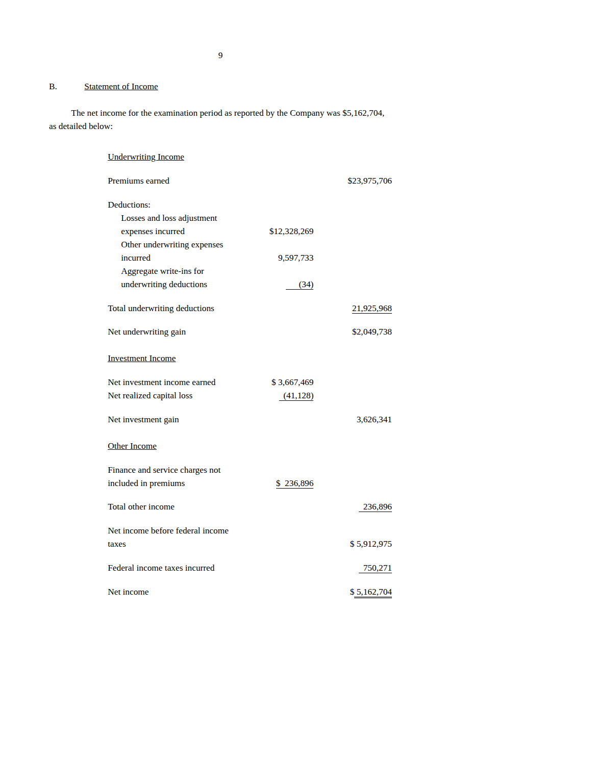9
B. Statement of Income
The net income for the examination period as reported by the Company was $5,162,704, as detailed below:
Underwriting Income
| Premiums earned | | $23,975,706 |
| Deductions: | | |
| Losses and loss adjustment expenses incurred | $12,328,269 | |
| Other underwriting expenses incurred | 9,597,733 | |
| Aggregate write-ins for underwriting deductions | (34) | |
| Total underwriting deductions | | 21,925,968 |
| Net underwriting gain | | $2,049,738 |
Investment Income
| Net investment income earned | $ 3,667,469 | |
| Net realized capital loss | (41,128) | |
| Net investment gain | | 3,626,341 |
Other Income
| Finance and service charges not included in premiums | $ 236,896 | |
| Total other income | | 236,896 |
| Net income before federal income taxes | | $ 5,912,975 |
| Federal income taxes incurred | | 750,271 |
| Net income | | $ 5,162,704 |